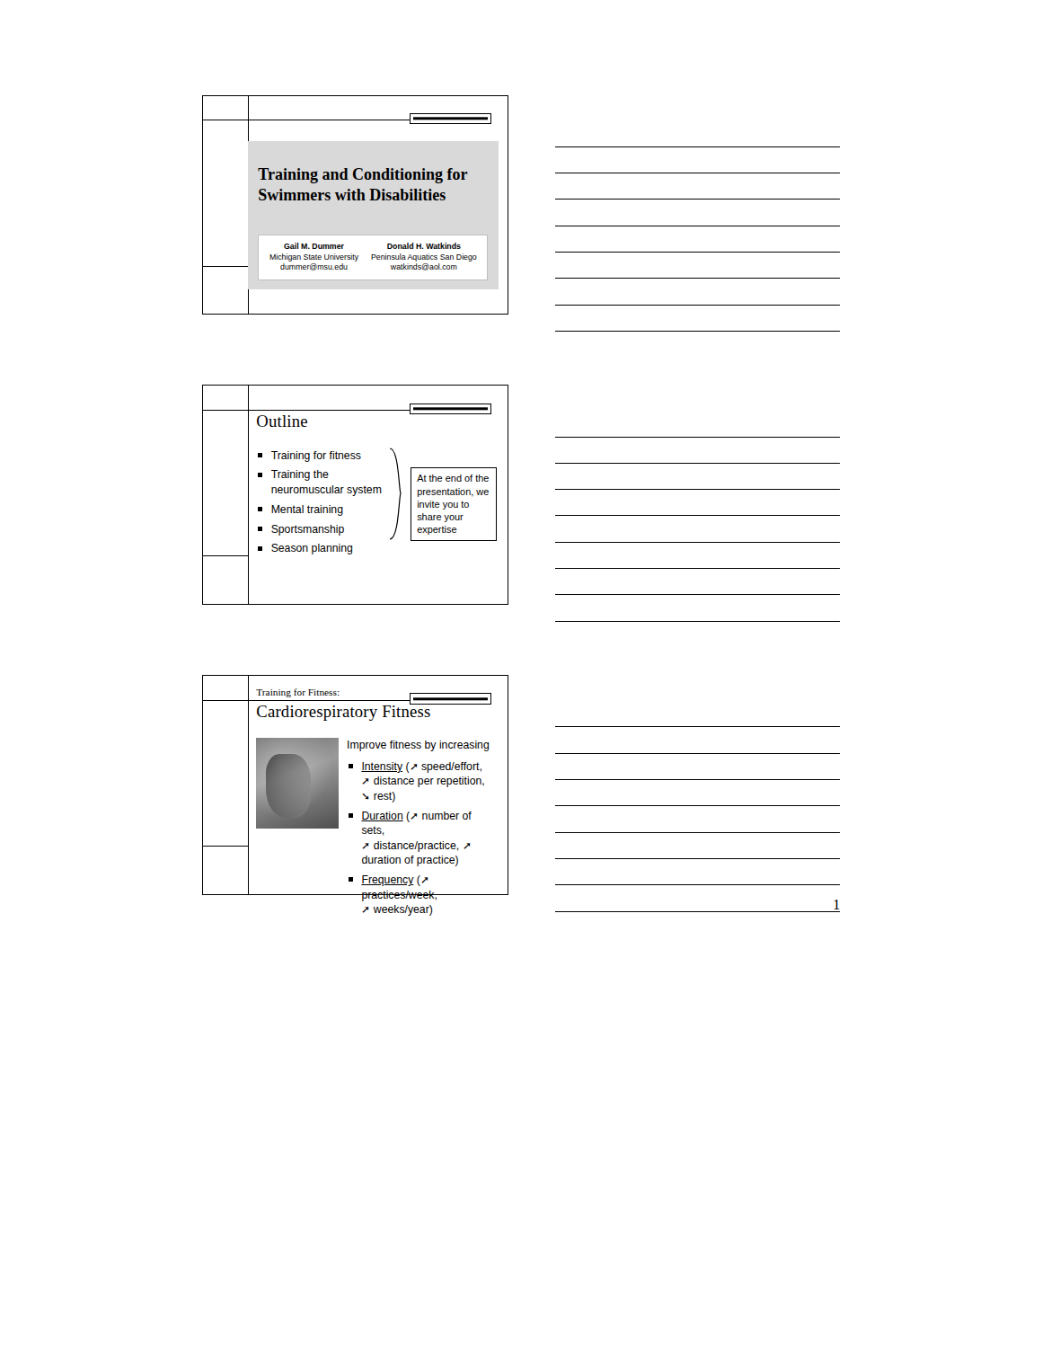Training and Conditioning for
Swimmers with Disabilities
Gail M. Dummer Michigan State University
dummer@msu.edu
Donald H. Watkinds Peninsula Aquatics San Diego
watkinds@aol.com
Outline
Training for fitness
Training the
neuromuscular system
Mental training
Sportsmanship
Season planning
At the end of the presentation, we invite you to share your expertise
Training for Fitness:
Cardiorespiratory Fitness
Improve fitness by increasing
Intensity (➚ speed/effort,
➚ distance per repetition, ➘ rest)
Duration (➚ number of sets,
➚ distance/practice, ➚ duration of practice)
Frequency (➚ practices/week,
➚ weeks/year)
1